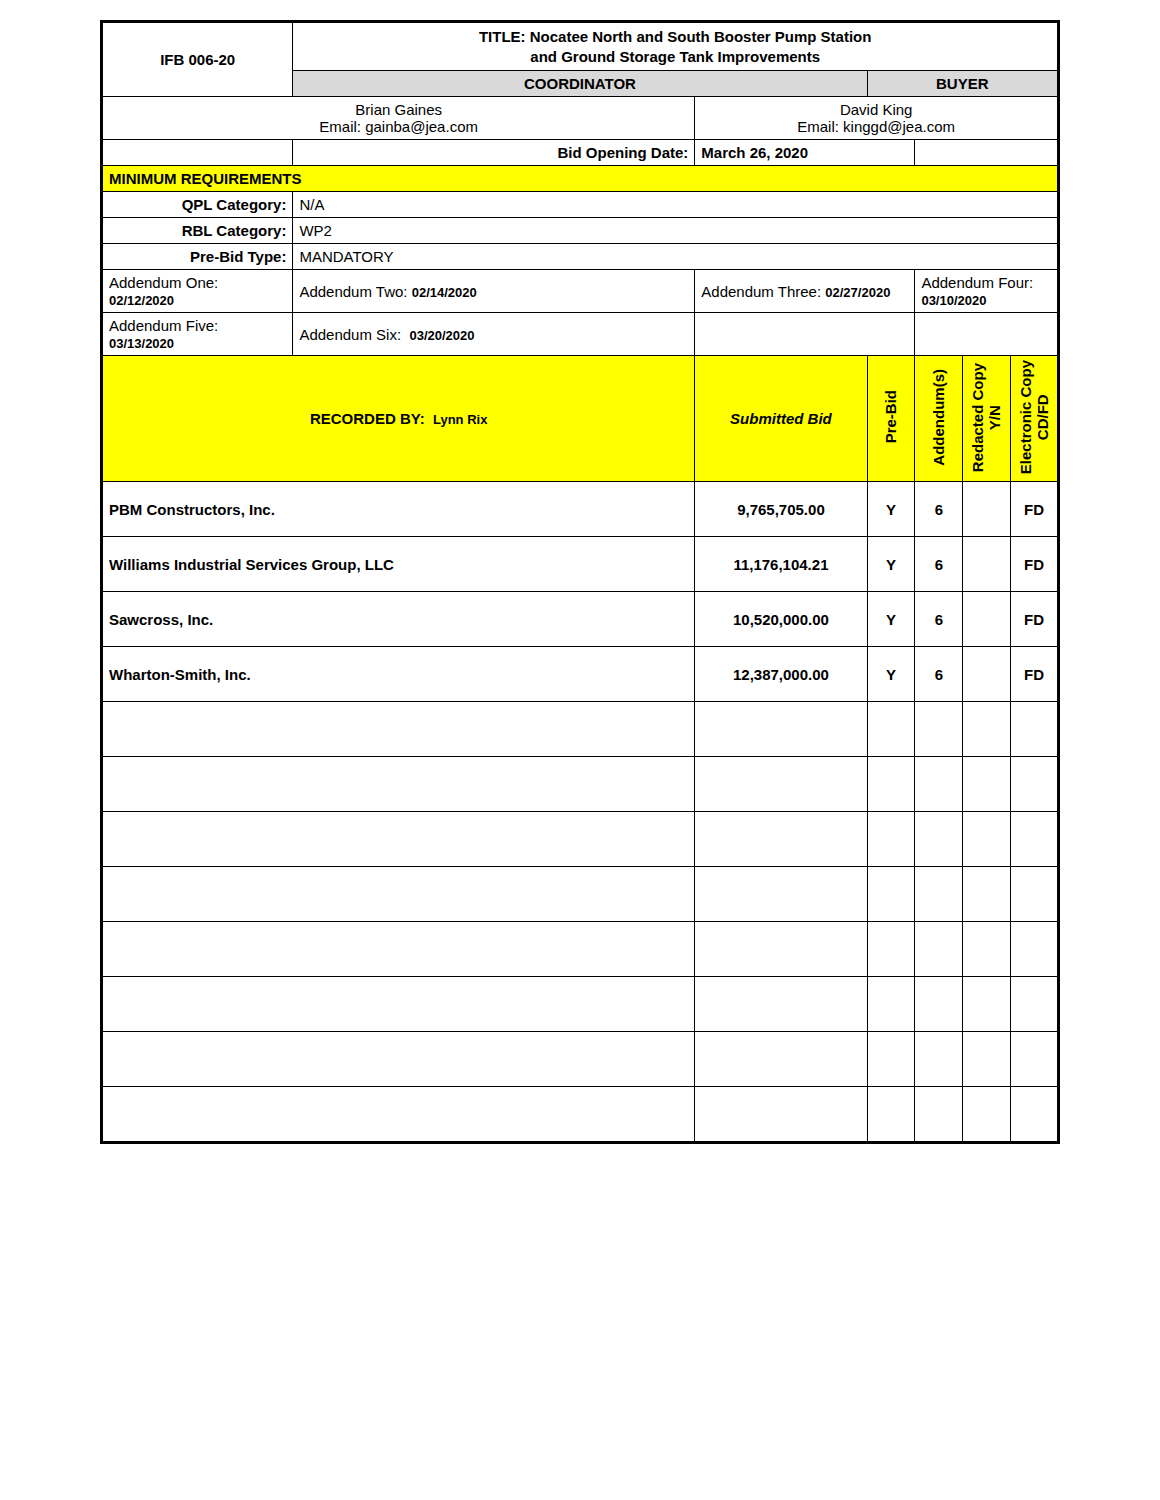| IFB 006-20 | TITLE: Nocatee North and South Booster Pump Station and Ground Storage Tank Improvements |
| COORDINATOR | BUYER |
| Brian Gaines Email: gainba@jea.com | David King Email: kinggd@jea.com |
| | Bid Opening Date: | March 26, 2020 | |
| MINIMUM REQUIREMENTS |
| QPL Category: | N/A |
| RBL Category: | WP2 |
| Pre-Bid Type: | MANDATORY |
| Addendum One: 02/12/2020 | Addendum Two: 02/14/2020 | Addendum Three: 02/27/2020 | Addendum Four: 03/10/2020 |
| Addendum Five: 03/13/2020 | Addendum Six: 03/20/2020 | | |
| RECORDED BY: Lynn Rix | Submitted Bid | Pre-Bid | Addendum(s) | Redacted Copy Y/N | Electronic Copy CD/FD |
| PBM Constructors, Inc. | 9,765,705.00 | Y | 6 | | FD |
| Williams Industrial Services Group, LLC | 11,176,104.21 | Y | 6 | | FD |
| Sawcross, Inc. | 10,520,000.00 | Y | 6 | | FD |
| Wharton-Smith, Inc. | 12,387,000.00 | Y | 6 | | FD |